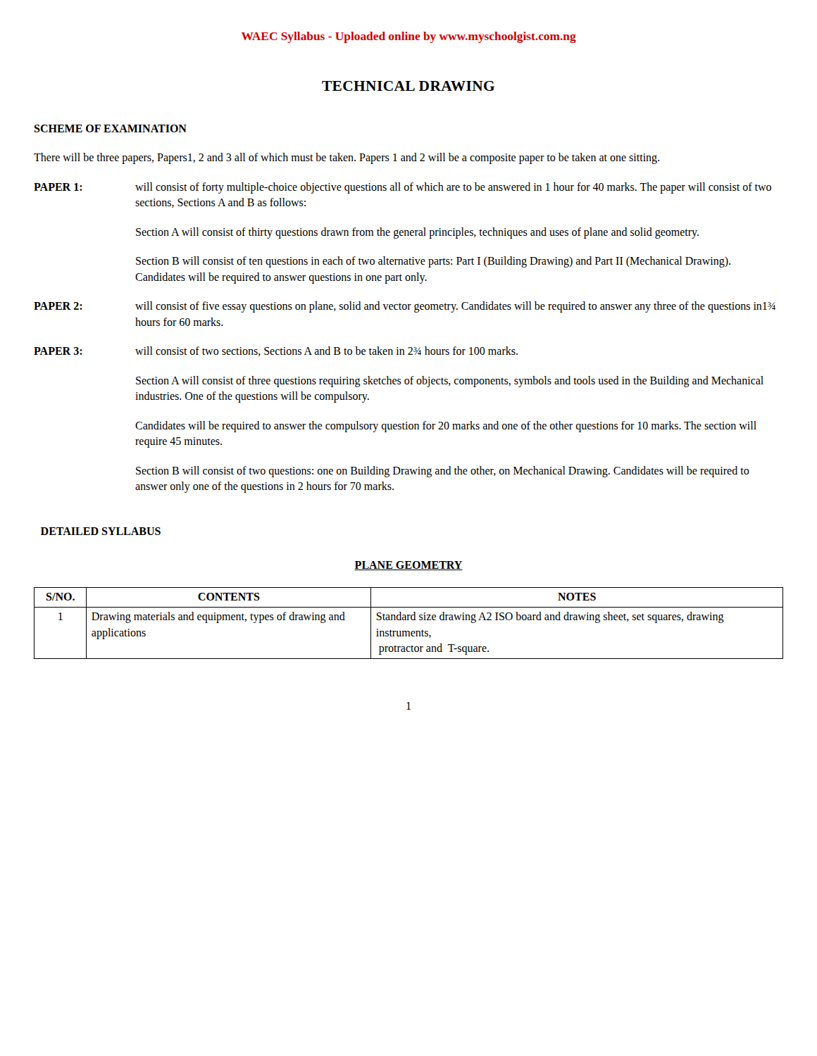WAEC Syllabus - Uploaded online by www.myschoolgist.com.ng
TECHNICAL DRAWING
SCHEME OF EXAMINATION
There will be three papers, Papers1, 2 and 3 all of which must be taken. Papers 1 and 2 will be a composite paper to be taken at one sitting.
PAPER 1:
will consist of forty multiple-choice objective questions all of which are to be answered in 1 hour for 40 marks. The paper will consist of two sections, Sections A and B as follows:
Section A will consist of thirty questions drawn from the general principles, techniques and uses of plane and solid geometry.
Section B will consist of ten questions in each of two alternative parts: Part I (Building Drawing) and Part II (Mechanical Drawing). Candidates will be required to answer questions in one part only.
PAPER 2:
will consist of five essay questions on plane, solid and vector geometry. Candidates will be required to answer any three of the questions in1¾ hours for 60 marks.
PAPER 3:
will consist of two sections, Sections A and B to be taken in 2¾ hours for 100 marks.
Section A will consist of three questions requiring sketches of objects, components, symbols and tools used in the Building and Mechanical industries. One of the questions will be compulsory.
Candidates will be required to answer the compulsory question for 20 marks and one of the other questions for 10 marks. The section will require 45 minutes.
Section B will consist of two questions: one on Building Drawing and the other, on Mechanical Drawing. Candidates will be required to answer only one of the questions in 2 hours for 70 marks.
DETAILED SYLLABUS
PLANE GEOMETRY
| S/NO. | CONTENTS | NOTES |
| --- | --- | --- |
| 1 | Drawing materials and equipment, types of drawing and applications | Standard size drawing A2 ISO board and drawing sheet, set squares, drawing instruments, protractor and T-square. |
1